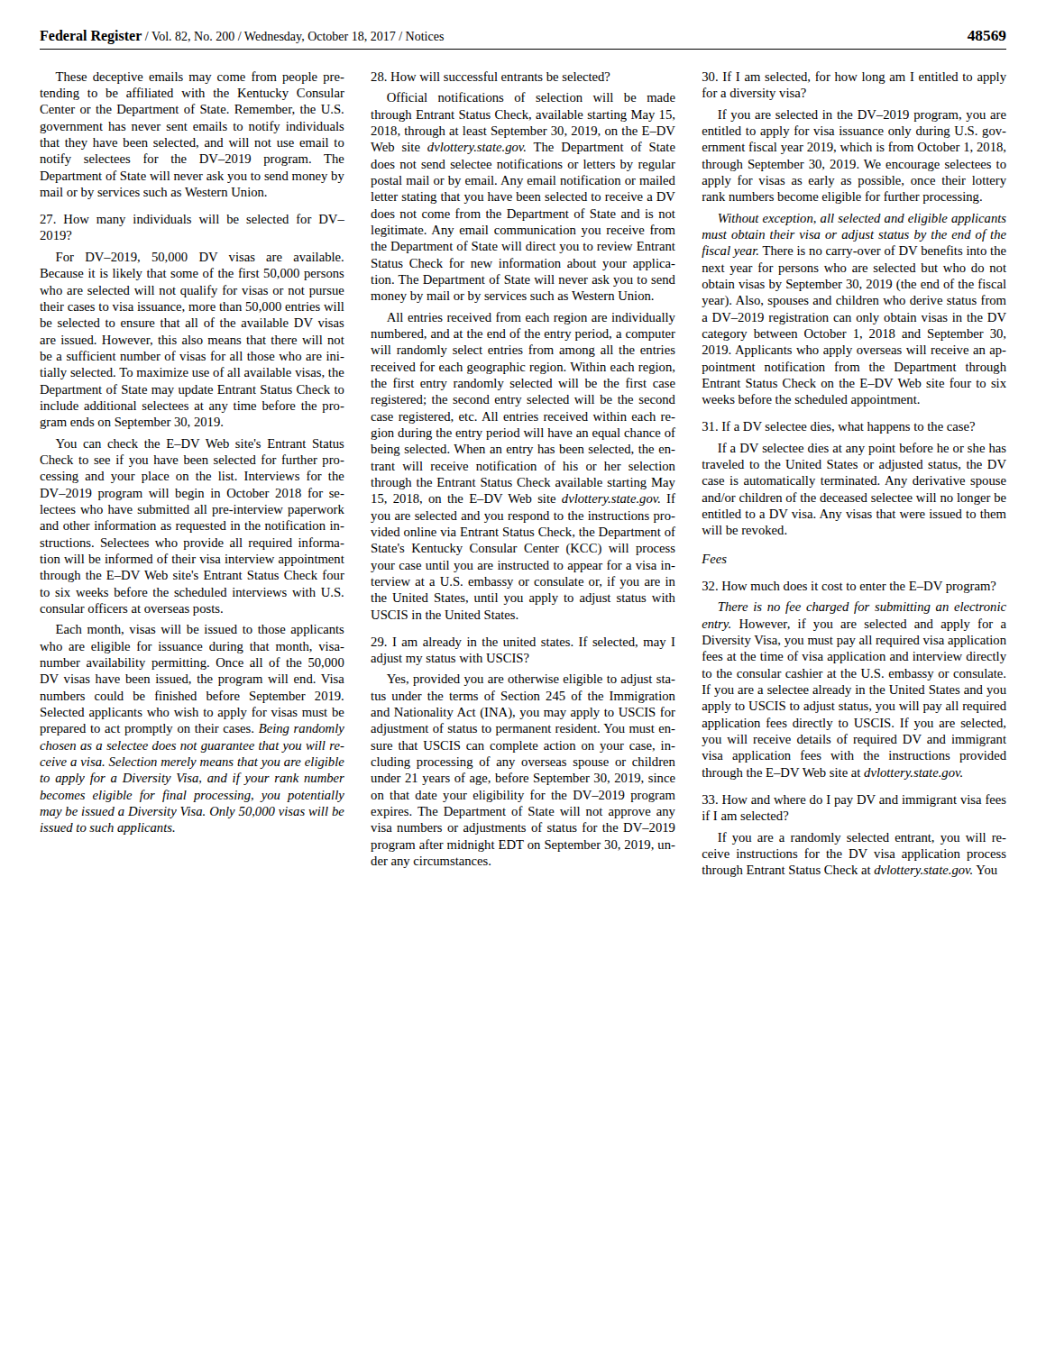Federal Register / Vol. 82, No. 200 / Wednesday, October 18, 2017 / Notices
48569
These deceptive emails may come from people pretending to be affiliated with the Kentucky Consular Center or the Department of State. Remember, the U.S. government has never sent emails to notify individuals that they have been selected, and will not use email to notify selectees for the DV–2019 program. The Department of State will never ask you to send money by mail or by services such as Western Union.
27. How many individuals will be selected for DV–2019?
For DV–2019, 50,000 DV visas are available. Because it is likely that some of the first 50,000 persons who are selected will not qualify for visas or not pursue their cases to visa issuance, more than 50,000 entries will be selected to ensure that all of the available DV visas are issued. However, this also means that there will not be a sufficient number of visas for all those who are initially selected. To maximize use of all available visas, the Department of State may update Entrant Status Check to include additional selectees at any time before the program ends on September 30, 2019.
You can check the E–DV Web site's Entrant Status Check to see if you have been selected for further processing and your place on the list. Interviews for the DV–2019 program will begin in October 2018 for selectees who have submitted all pre-interview paperwork and other information as requested in the notification instructions. Selectees who provide all required information will be informed of their visa interview appointment through the E–DV Web site's Entrant Status Check four to six weeks before the scheduled interviews with U.S. consular officers at overseas posts.
Each month, visas will be issued to those applicants who are eligible for issuance during that month, visa-number availability permitting. Once all of the 50,000 DV visas have been issued, the program will end. Visa numbers could be finished before September 2019. Selected applicants who wish to apply for visas must be prepared to act promptly on their cases. Being randomly chosen as a selectee does not guarantee that you will receive a visa. Selection merely means that you are eligible to apply for a Diversity Visa, and if your rank number becomes eligible for final processing, you potentially may be issued a Diversity Visa. Only 50,000 visas will be issued to such applicants.
28. How will successful entrants be selected?
Official notifications of selection will be made through Entrant Status Check, available starting May 15, 2018, through at least September 30, 2019, on the E–DV Web site dvlottery.state.gov. The Department of State does not send selectee notifications or letters by regular postal mail or by email. Any email notification or mailed letter stating that you have been selected to receive a DV does not come from the Department of State and is not legitimate. Any email communication you receive from the Department of State will direct you to review Entrant Status Check for new information about your application. The Department of State will never ask you to send money by mail or by services such as Western Union.
All entries received from each region are individually numbered, and at the end of the entry period, a computer will randomly select entries from among all the entries received for each geographic region. Within each region, the first entry randomly selected will be the first case registered; the second entry selected will be the second case registered, etc. All entries received within each region during the entry period will have an equal chance of being selected. When an entry has been selected, the entrant will receive notification of his or her selection through the Entrant Status Check available starting May 15, 2018, on the E–DV Web site dvlottery.state.gov. If you are selected and you respond to the instructions provided online via Entrant Status Check, the Department of State's Kentucky Consular Center (KCC) will process your case until you are instructed to appear for a visa interview at a U.S. embassy or consulate or, if you are in the United States, until you apply to adjust status with USCIS in the United States.
29. I am already in the united states. If selected, may I adjust my status with USCIS?
Yes, provided you are otherwise eligible to adjust status under the terms of Section 245 of the Immigration and Nationality Act (INA), you may apply to USCIS for adjustment of status to permanent resident. You must ensure that USCIS can complete action on your case, including processing of any overseas spouse or children under 21 years of age, before September 30, 2019, since on that date your eligibility for the DV–2019 program expires. The Department of State will not approve any visa numbers or adjustments of status for the DV–2019 program after midnight EDT on September 30, 2019, under any circumstances.
30. If I am selected, for how long am I entitled to apply for a diversity visa?
If you are selected in the DV–2019 program, you are entitled to apply for visa issuance only during U.S. government fiscal year 2019, which is from October 1, 2018, through September 30, 2019. We encourage selectees to apply for visas as early as possible, once their lottery rank numbers become eligible for further processing.
Without exception, all selected and eligible applicants must obtain their visa or adjust status by the end of the fiscal year. There is no carry-over of DV benefits into the next year for persons who are selected but who do not obtain visas by September 30, 2019 (the end of the fiscal year). Also, spouses and children who derive status from a DV–2019 registration can only obtain visas in the DV category between October 1, 2018 and September 30, 2019. Applicants who apply overseas will receive an appointment notification from the Department through Entrant Status Check on the E–DV Web site four to six weeks before the scheduled appointment.
31. If a DV selectee dies, what happens to the case?
If a DV selectee dies at any point before he or she has traveled to the United States or adjusted status, the DV case is automatically terminated. Any derivative spouse and/or children of the deceased selectee will no longer be entitled to a DV visa. Any visas that were issued to them will be revoked.
Fees
32. How much does it cost to enter the E–DV program?
There is no fee charged for submitting an electronic entry. However, if you are selected and apply for a Diversity Visa, you must pay all required visa application fees at the time of visa application and interview directly to the consular cashier at the U.S. embassy or consulate. If you are a selectee already in the United States and you apply to USCIS to adjust status, you will pay all required application fees directly to USCIS. If you are selected, you will receive details of required DV and immigrant visa application fees with the instructions provided through the E–DV Web site at dvlottery.state.gov.
33. How and where do I pay DV and immigrant visa fees if I am selected?
If you are a randomly selected entrant, you will receive instructions for the DV visa application process through Entrant Status Check at dvlottery.state.gov. You